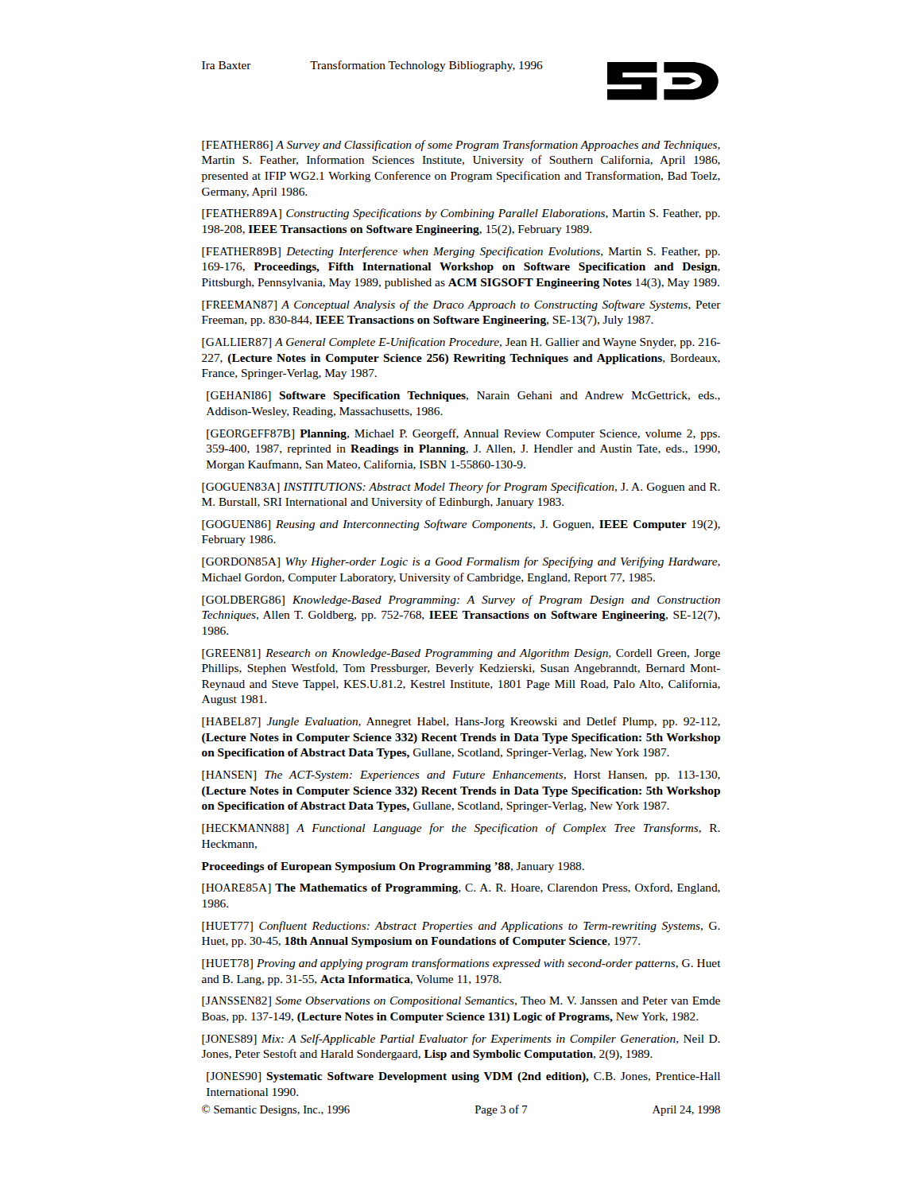Ira Baxter
Transformation Technology Bibliography, 1996
[FEATHER86] A Survey and Classification of some Program Transformation Approaches and Techniques, Martin S. Feather, Information Sciences Institute, University of Southern California, April 1986, presented at IFIP WG2.1 Working Conference on Program Specification and Transformation, Bad Toelz, Germany, April 1986.
[FEATHER89A] Constructing Specifications by Combining Parallel Elaborations, Martin S. Feather, pp. 198-208, IEEE Transactions on Software Engineering, 15(2), February 1989.
[FEATHER89B] Detecting Interference when Merging Specification Evolutions, Martin S. Feather, pp. 169-176, Proceedings, Fifth International Workshop on Software Specification and Design, Pittsburgh, Pennsylvania, May 1989, published as ACM SIGSOFT Engineering Notes 14(3), May 1989.
[FREEMAN87] A Conceptual Analysis of the Draco Approach to Constructing Software Systems, Peter Freeman, pp. 830-844, IEEE Transactions on Software Engineering, SE-13(7), July 1987.
[GALLIER87] A General Complete E-Unification Procedure, Jean H. Gallier and Wayne Snyder, pp. 216-227, (Lecture Notes in Computer Science 256) Rewriting Techniques and Applications, Bordeaux, France, Springer-Verlag, May 1987.
[GEHANI86] Software Specification Techniques, Narain Gehani and Andrew McGettrick, eds., Addison-Wesley, Reading, Massachusetts, 1986.
[GEORGEFF87B] Planning, Michael P. Georgeff, Annual Review Computer Science, volume 2, pps. 359-400, 1987, reprinted in Readings in Planning, J. Allen, J. Hendler and Austin Tate, eds., 1990, Morgan Kaufmann, San Mateo, California, ISBN 1-55860-130-9.
[GOGUEN83A] INSTITUTIONS: Abstract Model Theory for Program Specification, J. A. Goguen and R. M. Burstall, SRI International and University of Edinburgh, January 1983.
[GOGUEN86] Reusing and Interconnecting Software Components, J. Goguen, IEEE Computer 19(2), February 1986.
[GORDON85A] Why Higher-order Logic is a Good Formalism for Specifying and Verifying Hardware, Michael Gordon, Computer Laboratory, University of Cambridge, England, Report 77, 1985.
[GOLDBERG86] Knowledge-Based Programming: A Survey of Program Design and Construction Techniques, Allen T. Goldberg, pp. 752-768, IEEE Transactions on Software Engineering, SE-12(7), 1986.
[GREEN81] Research on Knowledge-Based Programming and Algorithm Design, Cordell Green, Jorge Phillips, Stephen Westfold, Tom Pressburger, Beverly Kedzierski, Susan Angebranndt, Bernard Mont-Reynaud and Steve Tappel, KES.U.81.2, Kestrel Institute, 1801 Page Mill Road, Palo Alto, California, August 1981.
[HABEL87] Jungle Evaluation, Annegret Habel, Hans-Jorg Kreowski and Detlef Plump, pp. 92-112, (Lecture Notes in Computer Science 332) Recent Trends in Data Type Specification: 5th Workshop on Specification of Abstract Data Types, Gullane, Scotland, Springer-Verlag, New York 1987.
[HANSEN] The ACT-System: Experiences and Future Enhancements, Horst Hansen, pp. 113-130, (Lecture Notes in Computer Science 332) Recent Trends in Data Type Specification: 5th Workshop on Specification of Abstract Data Types, Gullane, Scotland, Springer-Verlag, New York 1987.
[HECKMANN88] A Functional Language for the Specification of Complex Tree Transforms, R. Heckmann,
Proceedings of European Symposium On Programming ’88, January 1988.
[HOARE85A] The Mathematics of Programming, C. A. R. Hoare, Clarendon Press, Oxford, England, 1986.
[HUET77] Confluent Reductions: Abstract Properties and Applications to Term-rewriting Systems, G. Huet, pp. 30-45, 18th Annual Symposium on Foundations of Computer Science, 1977.
[HUET78] Proving and applying program transformations expressed with second-order patterns, G. Huet and B. Lang, pp. 31-55, Acta Informatica, Volume 11, 1978.
[JANSSEN82] Some Observations on Compositional Semantics, Theo M. V. Janssen and Peter van Emde Boas, pp. 137-149, (Lecture Notes in Computer Science 131) Logic of Programs, New York, 1982.
[JONES89] Mix: A Self-Applicable Partial Evaluator for Experiments in Compiler Generation, Neil D. Jones, Peter Sestoft and Harald Sondergaard, Lisp and Symbolic Computation, 2(9), 1989.
[JONES90] Systematic Software Development using VDM (2nd edition), C.B. Jones, Prentice-Hall International 1990.
© Semantic Designs, Inc., 1996
Page 3 of 7
April 24, 1998